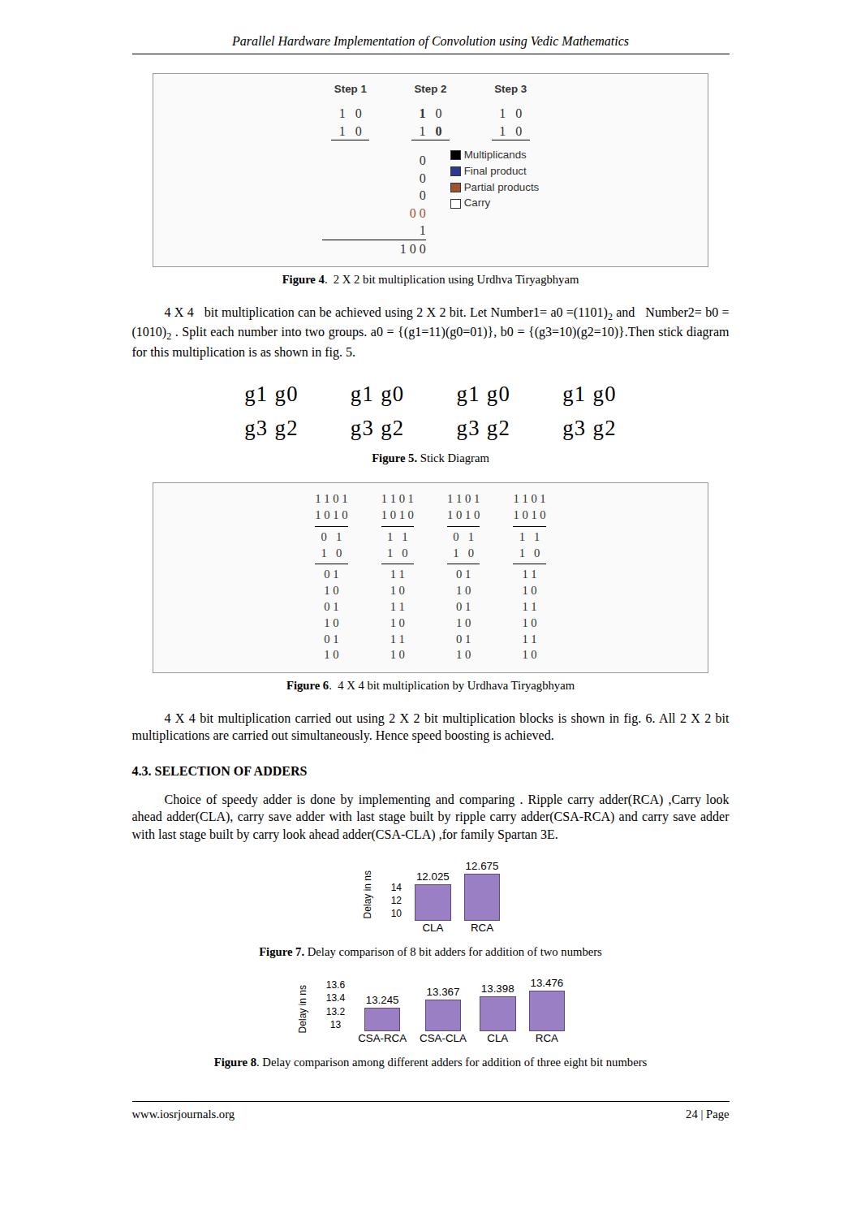Parallel Hardware Implementation of Convolution using Vedic Mathematics
| Step 1 | Step 2 | Step 3 |
| 1 0 1 0 | 1 0 1 0 | 1 0 1 0 |
0
0
0
0 0
1
1 0 0
Multiplicands
Final product
Partial products
Carry
Figure 4. 2 X 2 bit multiplication using Urdhva Tiryagbhyam
4 X 4 bit multiplication can be achieved using 2 X 2 bit. Let Number1= a0 =(1101)2 and Number2= b0 =(1010)2 . Split each number into two groups. a0 = {(g1=11)(g0=01)}, b0 = {(g3=10)(g2=10)}.Then stick diagram for this multiplication is as shown in fig. 5.
| g1 g0 | g1 g0 | g1 g0 | g1 g0 |
| g3 g2 | g3 g2 | g3 g2 | g3 g2 |
Figure 5. Stick Diagram
| 1 1 0 1 1 0 1 0 0 1 1 0 0 1 1 0 0 1 1 0 0 1 1 0 | 1 1 0 1 1 0 1 0 1 1 1 0 1 1 1 0 1 1 1 0 1 1 1 0 | 1 1 0 1 1 0 1 0 0 1 1 0 0 1 1 0 0 1 1 0 0 1 1 0 | 1 1 0 1 1 0 1 0 1 1 1 0 1 1 1 0 1 1 1 0 1 1 1 0 |
Figure 6. 4 X 4 bit multiplication by Urdhava Tiryagbhyam
4 X 4 bit multiplication carried out using 2 X 2 bit multiplication blocks is shown in fig. 6. All 2 X 2 bit multiplications are carried out simultaneously. Hence speed boosting is achieved.
4.3. SELECTION OF ADDERS
Choice of speedy adder is done by implementing and comparing . Ripple carry adder(RCA) ,Carry look ahead adder(CLA), carry save adder with last stage built by ripple carry adder(CSA-RCA) and carry save adder with last stage built by carry look ahead adder(CSA-CLA) ,for family Spartan 3E.
| Delay in ns | 14 12 10 | 12.025 | 12.675 |
| | CLA | RCA |
Figure 7. Delay comparison of 8 bit adders for addition of two numbers
| Delay in ns | 13.6 13.4 13.2 13 | 13.245 | 13.367 | 13.398 | 13.476 |
| | CSA-RCA | CSA-CLA | CLA | RCA |
Figure 8. Delay comparison among different adders for addition of three eight bit numbers
www.iosrjournals.org 24 | Page